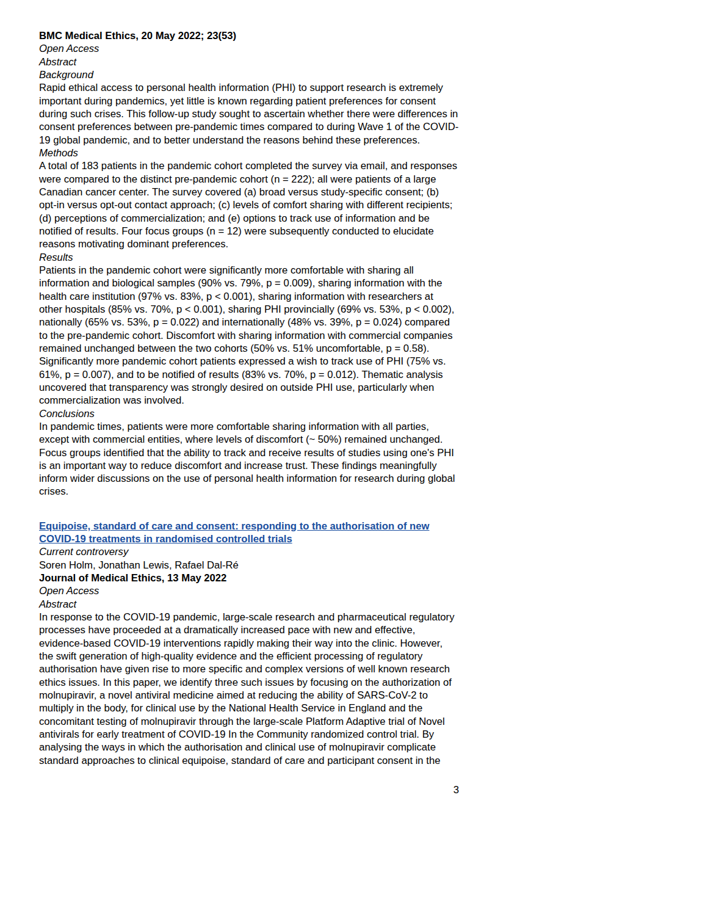BMC Medical Ethics, 20 May 2022; 23(53)
Open Access
Abstract
Background
Rapid ethical access to personal health information (PHI) to support research is extremely important during pandemics, yet little is known regarding patient preferences for consent during such crises. This follow-up study sought to ascertain whether there were differences in consent preferences between pre-pandemic times compared to during Wave 1 of the COVID-19 global pandemic, and to better understand the reasons behind these preferences.
Methods
A total of 183 patients in the pandemic cohort completed the survey via email, and responses were compared to the distinct pre-pandemic cohort (n = 222); all were patients of a large Canadian cancer center. The survey covered (a) broad versus study-specific consent; (b) opt-in versus opt-out contact approach; (c) levels of comfort sharing with different recipients; (d) perceptions of commercialization; and (e) options to track use of information and be notified of results. Four focus groups (n = 12) were subsequently conducted to elucidate reasons motivating dominant preferences.
Results
Patients in the pandemic cohort were significantly more comfortable with sharing all information and biological samples (90% vs. 79%, p = 0.009), sharing information with the health care institution (97% vs. 83%, p < 0.001), sharing information with researchers at other hospitals (85% vs. 70%, p < 0.001), sharing PHI provincially (69% vs. 53%, p < 0.002), nationally (65% vs. 53%, p = 0.022) and internationally (48% vs. 39%, p = 0.024) compared to the pre-pandemic cohort. Discomfort with sharing information with commercial companies remained unchanged between the two cohorts (50% vs. 51% uncomfortable, p = 0.58). Significantly more pandemic cohort patients expressed a wish to track use of PHI (75% vs. 61%, p = 0.007), and to be notified of results (83% vs. 70%, p = 0.012). Thematic analysis uncovered that transparency was strongly desired on outside PHI use, particularly when commercialization was involved.
Conclusions
In pandemic times, patients were more comfortable sharing information with all parties, except with commercial entities, where levels of discomfort (~ 50%) remained unchanged. Focus groups identified that the ability to track and receive results of studies using one's PHI is an important way to reduce discomfort and increase trust. These findings meaningfully inform wider discussions on the use of personal health information for research during global crises.
Equipoise, standard of care and consent: responding to the authorisation of new COVID-19 treatments in randomised controlled trials
Current controversy
Soren Holm, Jonathan Lewis, Rafael Dal-Ré
Journal of Medical Ethics, 13 May 2022
Open Access
Abstract
In response to the COVID-19 pandemic, large-scale research and pharmaceutical regulatory processes have proceeded at a dramatically increased pace with new and effective, evidence-based COVID-19 interventions rapidly making their way into the clinic. However, the swift generation of high-quality evidence and the efficient processing of regulatory authorisation have given rise to more specific and complex versions of well known research ethics issues. In this paper, we identify three such issues by focusing on the authorization of molnupiravir, a novel antiviral medicine aimed at reducing the ability of SARS-CoV-2 to multiply in the body, for clinical use by the National Health Service in England and the concomitant testing of molnupiravir through the large-scale Platform Adaptive trial of Novel antivirals for early treatment of COVID-19 In the Community randomized control trial. By analysing the ways in which the authorisation and clinical use of molnupiravir complicate standard approaches to clinical equipoise, standard of care and participant consent in the
3